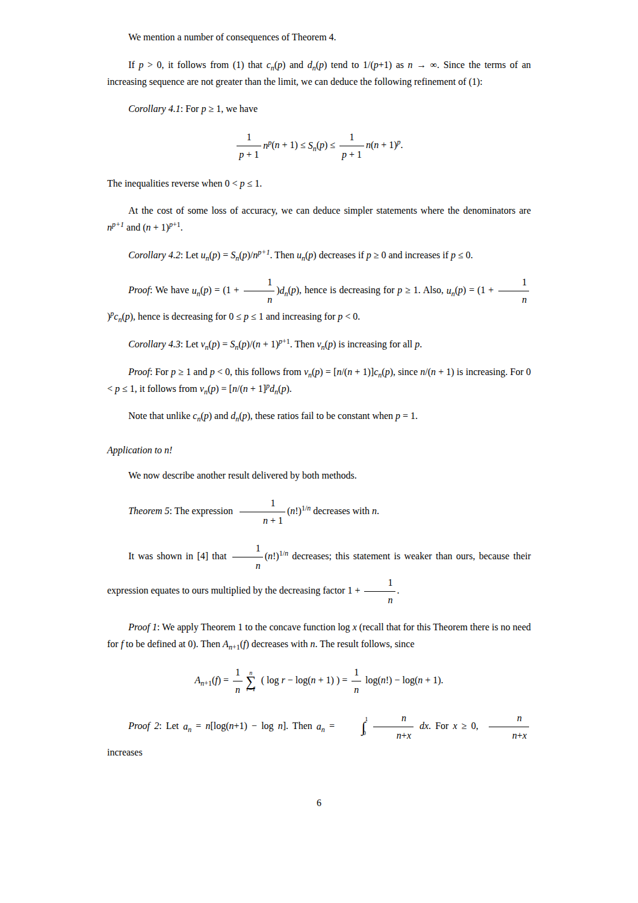We mention a number of consequences of Theorem 4.
If p > 0, it follows from (1) that cn(p) and dn(p) tend to 1/(p+1) as n → ∞. Since the terms of an increasing sequence are not greater than the limit, we can deduce the following refinement of (1):
Corollary 4.1: For p ≥ 1, we have
1 p + 1 np(n + 1) ≤ Sn(p) ≤ 1 p + 1 n(n + 1)p.
The inequalities reverse when 0 < p ≤ 1.
At the cost of some loss of accuracy, we can deduce simpler statements where the denominators are np+1 and (n + 1)p+1.
Corollary 4.2: Let un(p) = Sn(p)/np+1. Then un(p) decreases if p ≥ 0 and increases if p ≤ 0.
Proof: We have un(p) = (1 + 1 n)dn(p), hence is decreasing for p ≥ 1. Also, un(p) = (1 + 1 n)pcn(p), hence is decreasing for 0 ≤ p ≤ 1 and increasing for p < 0.
Corollary 4.3: Let vn(p) = Sn(p)/(n + 1)p+1. Then vn(p) is increasing for all p.
Proof: For p ≥ 1 and p < 0, this follows from vn(p) = [n/(n + 1)]cn(p), since n/(n + 1) is increasing. For 0 < p ≤ 1, it follows from vn(p) = [n/(n + 1]pdn(p).
Note that unlike cn(p) and dn(p), these ratios fail to be constant when p = 1.
Application to n!
We now describe another result delivered by both methods.
Theorem 5: The expression 1 n + 1(n!)1/n decreases with n.
It was shown in [4] that 1 n(n!)1/n decreases; this statement is weaker than ours, because their expression equates to ours multiplied by the decreasing factor 1 + 1 n.
Proof 1: We apply Theorem 1 to the concave function log x (recall that for this Theorem there is no need for f to be defined at 0). Then An+1(f) decreases with n. The result follows, since
An+1(f) = 1 n n∑r=1( log r − log(n + 1) ) = 1 n log(n!) − log(n + 1).
Proof 2: Let an = n[log(n+1) − log n]. Then an = 1∫0 nn+x dx. For x ≥ 0, nn+x increases
6